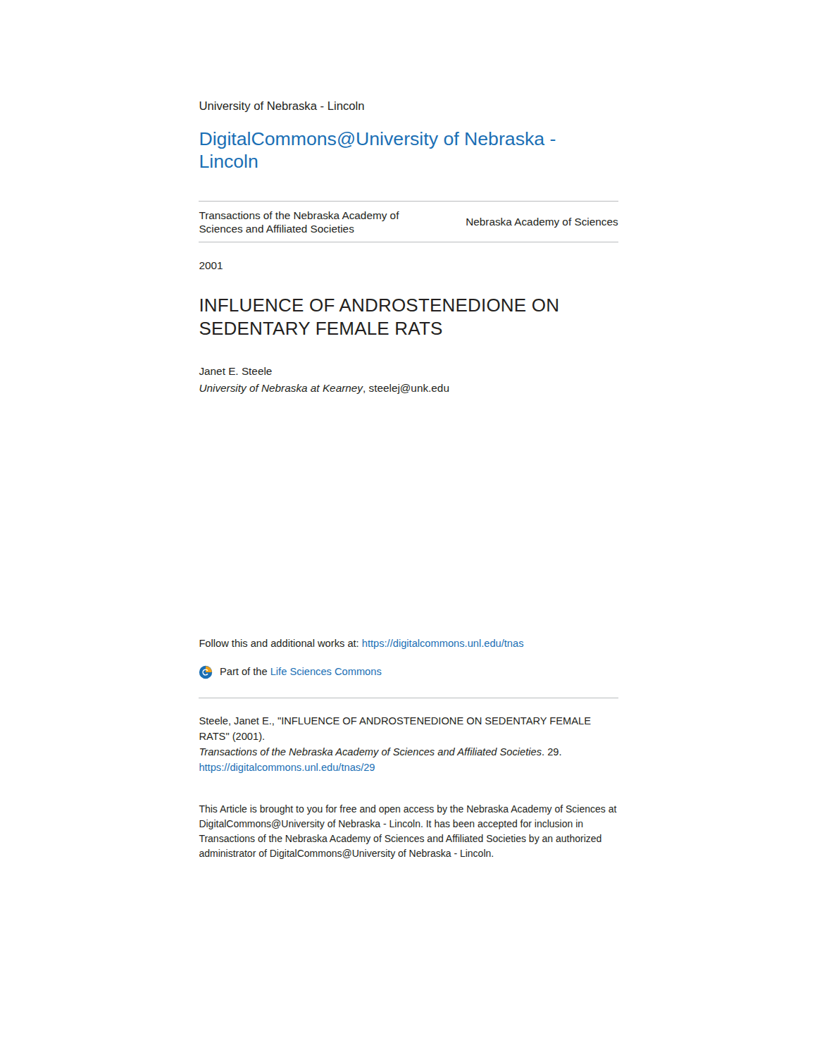University of Nebraska - Lincoln
DigitalCommons@University of Nebraska - Lincoln
Transactions of the Nebraska Academy of
Sciences and Affiliated Societies
Nebraska Academy of Sciences
2001
INFLUENCE OF ANDROSTENEDIONE ON SEDENTARY FEMALE RATS
Janet E. Steele
University of Nebraska at Kearney, steelej@unk.edu
Follow this and additional works at: https://digitalcommons.unl.edu/tnas
Part of the Life Sciences Commons
Steele, Janet E., "INFLUENCE OF ANDROSTENEDIONE ON SEDENTARY FEMALE RATS" (2001).
Transactions of the Nebraska Academy of Sciences and Affiliated Societies. 29.
https://digitalcommons.unl.edu/tnas/29
This Article is brought to you for free and open access by the Nebraska Academy of Sciences at DigitalCommons@University of Nebraska - Lincoln. It has been accepted for inclusion in Transactions of the Nebraska Academy of Sciences and Affiliated Societies by an authorized administrator of DigitalCommons@University of Nebraska - Lincoln.